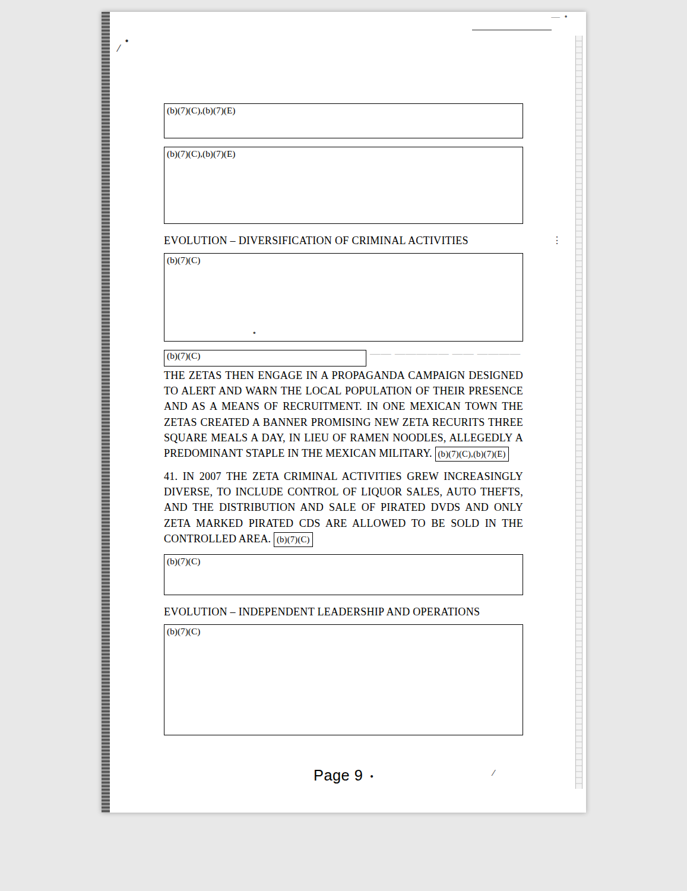•
⁄
(b)(7)(C),(b)(7)(E)
(b)(7)(C),(b)(7)(E)
EVOLUTION – DIVERSIFICATION OF CRIMINAL ACTIVITIES ⋮
(b)(7)(C) •
(b)(7)(C)
—— ————— —— ————
THE ZETAS THEN ENGAGE IN A PROPAGANDA CAMPAIGN DESIGNED TO ALERT AND WARN THE LOCAL POPULATION OF THEIR PRESENCE AND AS A MEANS OF RECRUITMENT. IN ONE MEXICAN TOWN THE ZETAS CREATED A BANNER PROMISING NEW ZETA RECURITS THREE SQUARE MEALS A DAY, IN LIEU OF RAMEN NOODLES, ALLEGEDLY A PREDOMINANT STAPLE IN THE MEXICAN MILITARY. (b)(7)(C),(b)(7)(E)
41. IN 2007 THE ZETA CRIMINAL ACTIVITIES GREW INCREASINGLY DIVERSE, TO INCLUDE CONTROL OF LIQUOR SALES, AUTO THEFTS, AND THE DISTRIBUTION AND SALE OF PIRATED DVDS AND ONLY ZETA MARKED PIRATED CDS ARE ALLOWED TO BE SOLD IN THE CONTROLLED AREA. (b)(7)(C)
(b)(7)(C)
EVOLUTION – INDEPENDENT LEADERSHIP AND OPERATIONS — •
(b)(7)(C)
⁄
Page 9 •